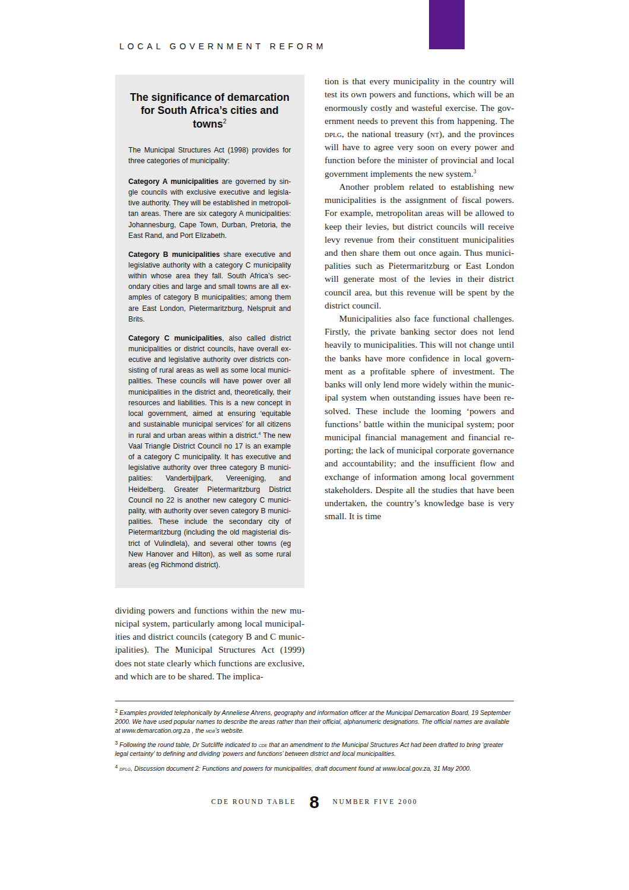Local Government Reform
The significance of demarcation
for South Africa’s cities and towns2
The Municipal Structures Act (1998) provides for three categories of municipality:
Category A municipalities are governed by single councils with exclusive executive and legislative authority. They will be established in metropolitan areas. There are six category A municipalities: Johannesburg, Cape Town, Durban, Pretoria, the East Rand, and Port Elizabeth.
Category B municipalities share executive and legislative authority with a category C municipality within whose area they fall. South Africa’s secondary cities and large and small towns are all examples of category B municipalities; among them are East London, Pietermaritzburg, Nelspruit and Brits.
Category C municipalities, also called district municipalities or district councils, have overall executive and legislative authority over districts consisting of rural areas as well as some local municipalities. These councils will have power over all municipalities in the district and, theoretically, their resources and liabilities. This is a new concept in local government, aimed at ensuring ‘equitable and sustainable municipal services’ for all citizens in rural and urban areas within a district.4 The new Vaal Triangle District Council no 17 is an example of a category C municipality. It has executive and legislative authority over three category B municipalities: Vanderbijlpark, Vereeniging, and Heidelberg. Greater Pietermaritzburg District Council no 22 is another new category C municipality, with authority over seven category B municipalities. These include the secondary city of Pietermaritzburg (including the old magisterial district of Vulindlela), and several other towns (eg New Hanover and Hilton), as well as some rural areas (eg Richmond district).
dividing powers and functions within the new municipal system, particularly among local municipalities and district councils (category B and C municipalities). The Municipal Structures Act (1999) does not state clearly which functions are exclusive, and which are to be shared. The implica-
tion is that every municipality in the country will test its own powers and functions, which will be an enormously costly and wasteful exercise. The government needs to prevent this from happening. The dplg, the national treasury (nt), and the provinces will have to agree very soon on every power and function before the minister of provincial and local government implements the new system.3
Another problem related to establishing new municipalities is the assignment of fiscal powers. For example, metropolitan areas will be allowed to keep their levies, but district councils will receive levy revenue from their constituent municipalities and then share them out once again. Thus municipalities such as Pietermaritzburg or East London will generate most of the levies in their district council area, but this revenue will be spent by the district council.
Municipalities also face functional challenges. Firstly, the private banking sector does not lend heavily to municipalities. This will not change until the banks have more confidence in local government as a profitable sphere of investment. The banks will only lend more widely within the municipal system when outstanding issues have been resolved. These include the looming ‘powers and functions’ battle within the municipal system; poor municipal financial management and financial reporting; the lack of municipal corporate governance and accountability; and the insufficient flow and exchange of information among local government stakeholders. Despite all the studies that have been undertaken, the country’s knowledge base is very small. It is time
2 Examples provided telephonically by Anneliese Ahrens, geography and information officer at the Municipal Demarcation Board, 19 September 2000. We have used popular names to describe the areas rather than their official, alphanumeric designations. The official names are available at www.demarcation.org.za , the mdb’s website.
3 Following the round table, Dr Sutcliffe indicated to cde that an amendment to the Municipal Structures Act had been drafted to bring ‘greater legal certainty’ to defining and dividing ‘powers and functions’ between district and local municipalities.
4 dplg, Discussion document 2: Functions and powers for municipalities, draft document found at www.local.gov.za, 31 May 2000.
CDE Round Table 8 Number Five 2000